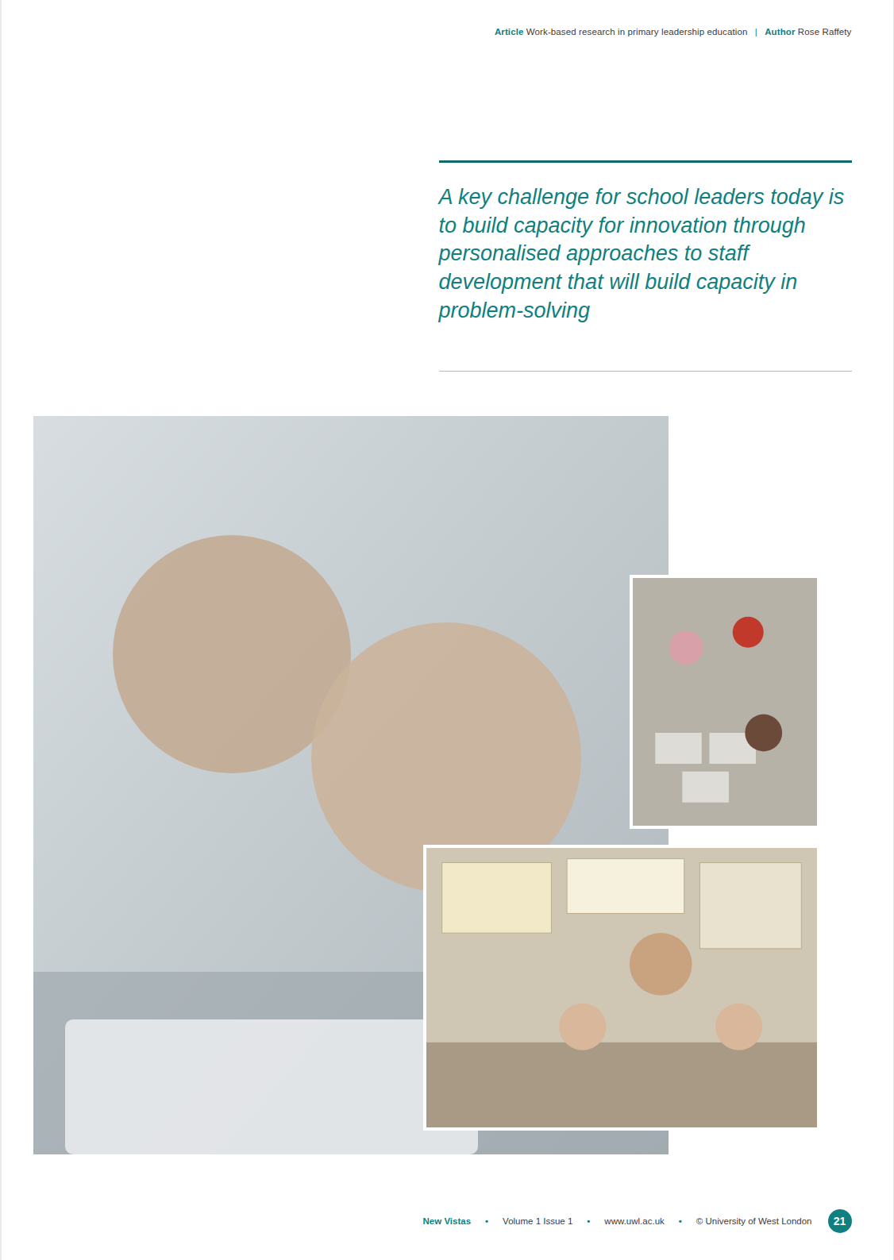Article Work-based research in primary leadership education | Author Rose Raffety
A key challenge for school leaders today is to build capacity for innovation through personalised approaches to staff development that will build capacity in problem-solving
New Vistas • Volume 1 Issue 1 • www.uwl.ac.uk • © University of West London 21